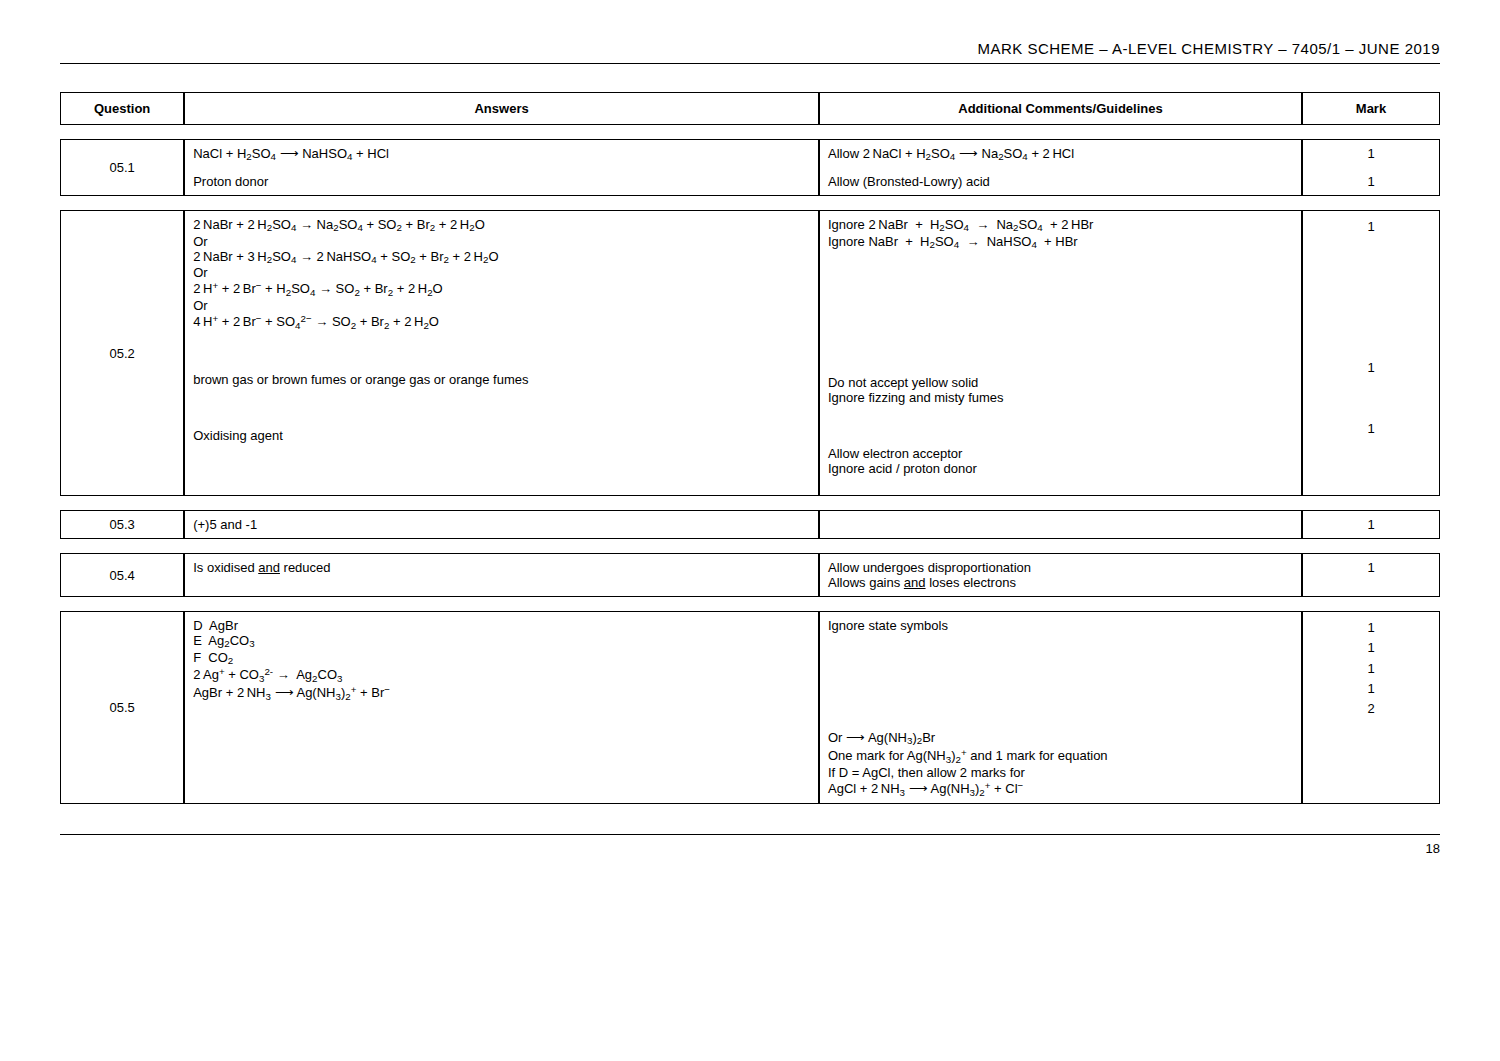MARK SCHEME – A-LEVEL CHEMISTRY – 7405/1 – JUNE 2019
| Question | Answers | Additional Comments/Guidelines | Mark |
| --- | --- | --- | --- |
| 05.1 | NaCl + H 2 SO 4 ⟶ NaHSO 4 + HCl | Allow 2 NaCl + H 2 SO 4 ⟶ Na 2 SO 4 + 2 HCl | 1 |
| Proton donor | Allow (Bronsted-Lowry) acid | 1 |
| 05.2 | 2 NaBr + 2 H 2 SO 4 → Na 2 SO 4 + SO 2 + Br 2 + 2 H 2 O Or 2 NaBr + 3 H 2 SO 4 → 2 NaHSO 4 + SO 2 + Br 2 + 2 H 2 O Or 2 H + + 2 Br − + H 2 SO 4 → SO 2 + Br 2 + 2 H 2 O Or 4 H + + 2 Br − + SO 4 2− → SO 2 + Br 2 + 2 H 2 O brown gas or brown fumes or orange gas or orange fumes Oxidising agent | Ignore 2 NaBr + H 2 SO 4 → Na 2 SO 4 + 2 HBr Ignore NaBr + H 2 SO 4 → NaHSO 4 + HBr Do not accept yellow solid Ignore fizzing and misty fumes Allow electron acceptor Ignore acid / proton donor | 1 1 1 |
| 05.3 | (+)5 and -1 | | 1 |
| 05.4 | Is oxidised and reduced | Allow undergoes disproportionation Allows gains and loses electrons | 1 |
| 05.5 | D AgBr E Ag 2 CO 3 F CO 2 2 Ag + + CO 3 2- → Ag 2 CO 3 AgBr + 2 NH 3 ⟶ Ag(NH 3 ) 2 + + Br − | Ignore state symbols Or ⟶ Ag(NH 3 ) 2 Br One mark for Ag(NH 3 ) 2 + and 1 mark for equation If D = AgCl, then allow 2 marks for AgCl + 2 NH 3 ⟶ Ag(NH 3 ) 2 + + Cl − | 1 1 1 1 2 |
18